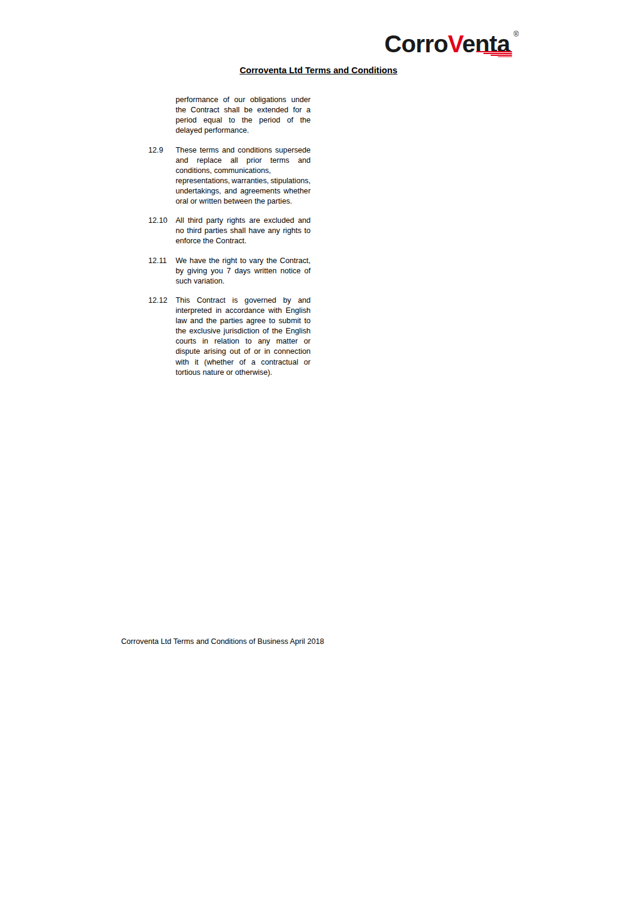CorroVenta®
Corroventa Ltd Terms and Conditions
performance of our obligations under the Contract shall be extended for a period equal to the period of the delayed performance.
12.9
These terms and conditions supersede and replace all prior terms and conditions, communications, representations, warranties, stipulations, undertakings, and agreements whether oral or written between the parties.
12.10
All third party rights are excluded and no third parties shall have any rights to enforce the Contract.
12.11
We have the right to vary the Contract, by giving you 7 days written notice of such variation.
12.12
This Contract is governed by and interpreted in accordance with English law and the parties agree to submit to the exclusive jurisdiction of the English courts in relation to any matter or dispute arising out of or in connection with it (whether of a contractual or tortious nature or otherwise).
Corroventa Ltd Terms and Conditions of Business April 2018